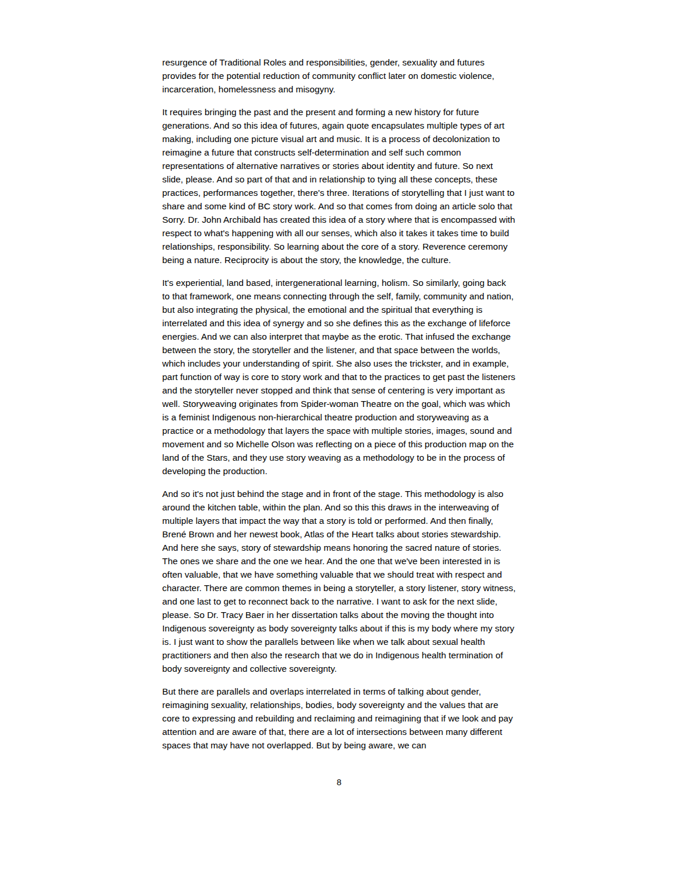resurgence of Traditional Roles and responsibilities, gender, sexuality and futures provides for the potential reduction of community conflict later on domestic violence, incarceration, homelessness and misogyny.
It requires bringing the past and the present and forming a new history for future generations. And so this idea of futures, again quote encapsulates multiple types of art making, including one picture visual art and music. It is a process of decolonization to reimagine a future that constructs self-determination and self such common representations of alternative narratives or stories about identity and future. So next slide, please. And so part of that and in relationship to tying all these concepts, these practices, performances together, there's three. Iterations of storytelling that I just want to share and some kind of BC story work. And so that comes from doing an article solo that Sorry. Dr. John Archibald has created this idea of a story where that is encompassed with respect to what's happening with all our senses, which also it takes it takes time to build relationships, responsibility. So learning about the core of a story. Reverence ceremony being a nature. Reciprocity is about the story, the knowledge, the culture.
It's experiential, land based, intergenerational learning, holism. So similarly, going back to that framework, one means connecting through the self, family, community and nation, but also integrating the physical, the emotional and the spiritual that everything is interrelated and this idea of synergy and so she defines this as the exchange of lifeforce energies. And we can also interpret that maybe as the erotic. That infused the exchange between the story, the storyteller and the listener, and that space between the worlds, which includes your understanding of spirit. She also uses the trickster, and in example, part function of way is core to story work and that to the practices to get past the listeners and the storyteller never stopped and think that sense of centering is very important as well. Storyweaving originates from Spider-woman Theatre on the goal, which was which is a feminist Indigenous non-hierarchical theatre production and storyweaving as a practice or a methodology that layers the space with multiple stories, images, sound and movement and so Michelle Olson was reflecting on a piece of this production map on the land of the Stars, and they use story weaving as a methodology to be in the process of developing the production.
And so it's not just behind the stage and in front of the stage. This methodology is also around the kitchen table, within the plan. And so this this draws in the interweaving of multiple layers that impact the way that a story is told or performed. And then finally, Brené Brown and her newest book, Atlas of the Heart talks about stories stewardship. And here she says, story of stewardship means honoring the sacred nature of stories. The ones we share and the one we hear. And the one that we've been interested in is often valuable, that we have something valuable that we should treat with respect and character. There are common themes in being a storyteller, a story listener, story witness, and one last to get to reconnect back to the narrative. I want to ask for the next slide, please. So Dr. Tracy Baer in her dissertation talks about the moving the thought into Indigenous sovereignty as body sovereignty talks about if this is my body where my story is. I just want to show the parallels between like when we talk about sexual health practitioners and then also the research that we do in Indigenous health termination of body sovereignty and collective sovereignty.
But there are parallels and overlaps interrelated in terms of talking about gender, reimagining sexuality, relationships, bodies, body sovereignty and the values that are core to expressing and rebuilding and reclaiming and reimagining that if we look and pay attention and are aware of that, there are a lot of intersections between many different spaces that may have not overlapped. But by being aware, we can
8